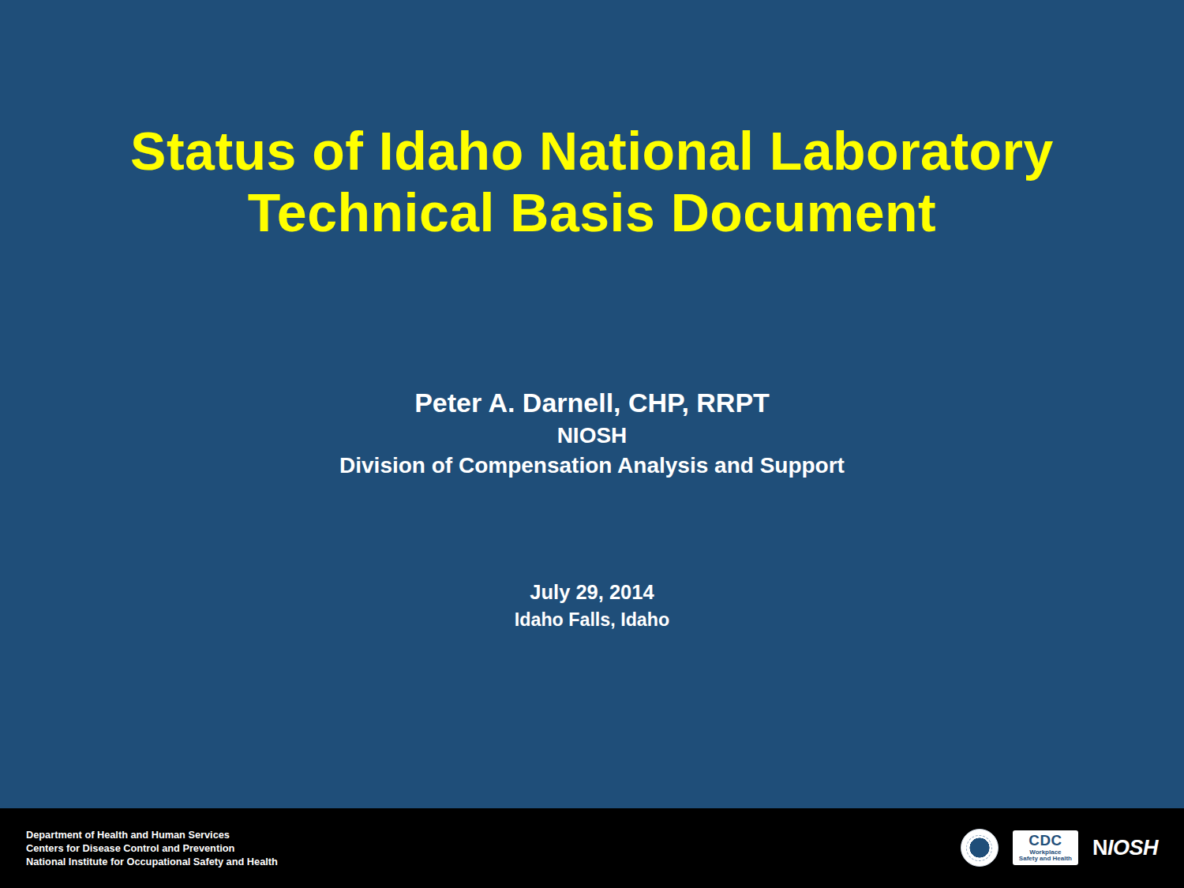Status of Idaho National Laboratory Technical Basis Document
Peter A. Darnell, CHP, RRPT
NIOSH
Division of Compensation Analysis and Support
July 29, 2014
Idaho Falls, Idaho
Department of Health and Human Services
Centers for Disease Control and Prevention
National Institute for Occupational Safety and Health
CDC Workplace
Safety and Health
NIOSH